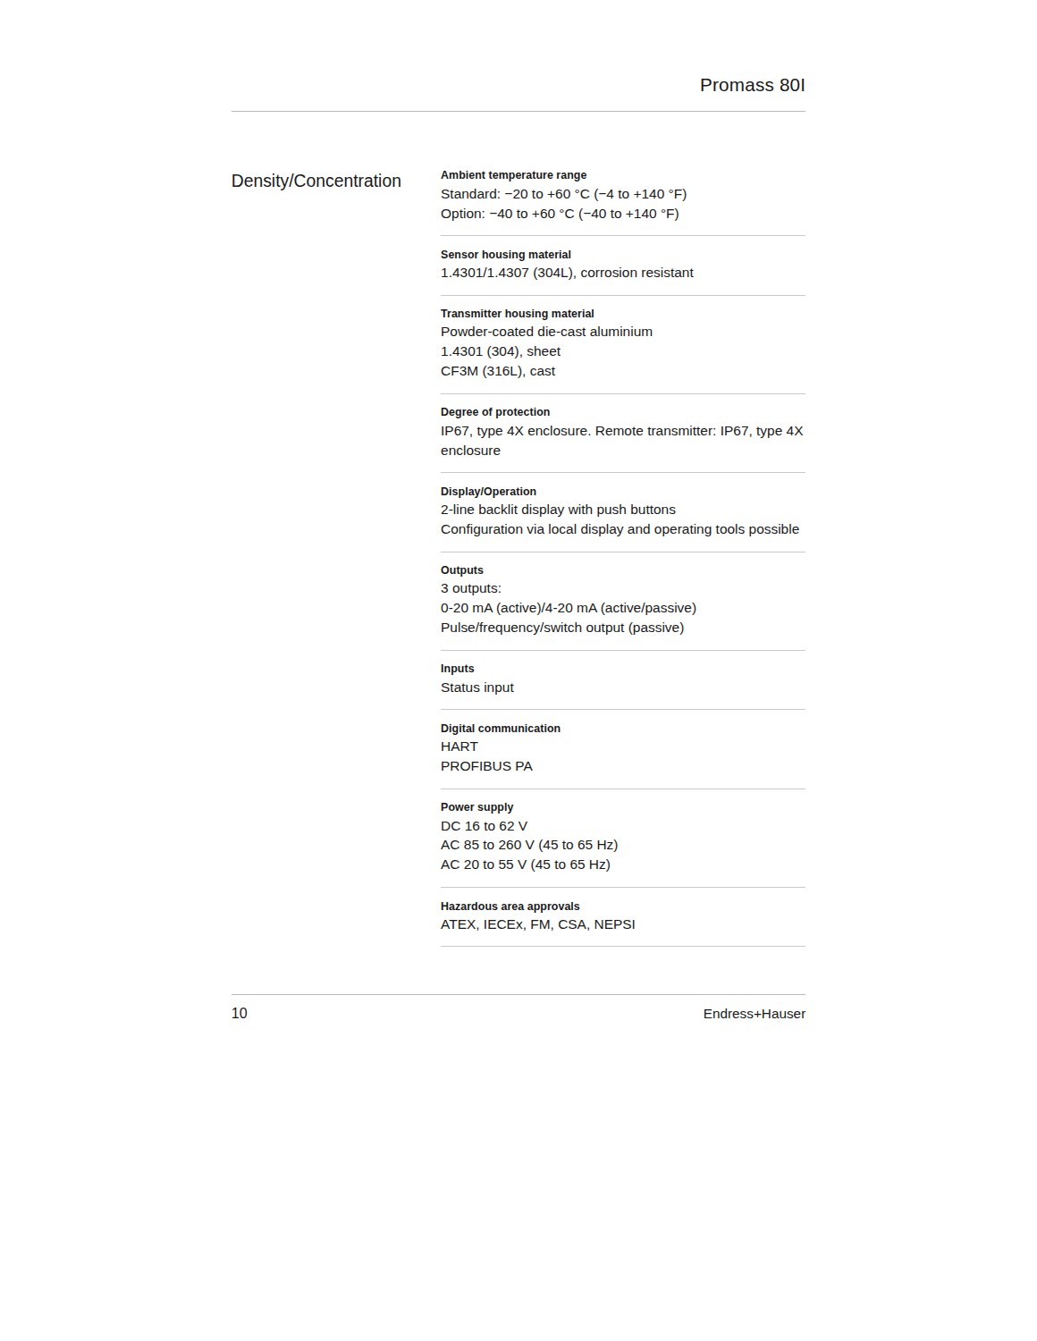Promass 80I
Density/Concentration
Ambient temperature range
Standard: −20 to +60 °C (−4 to +140 °F)
Option: −40 to +60 °C (−40 to +140 °F)
Sensor housing material
1.4301/1.4307 (304L), corrosion resistant
Transmitter housing material
Powder‑coated die‑cast aluminium
1.4301 (304), sheet
CF3M (316L), cast
Degree of protection
IP67, type 4X enclosure. Remote transmitter: IP67, type 4X enclosure
Display/Operation
2‑line backlit display with push buttons
Configuration via local display and operating tools possible
Outputs
3 outputs:
0‑20 mA (active)/4‑20 mA (active/passive)
Pulse/frequency/switch output (passive)
Inputs
Status input
Digital communication
HART
PROFIBUS PA
Power supply
DC 16 to 62 V
AC 85 to 260 V (45 to 65 Hz)
AC 20 to 55 V (45 to 65 Hz)
Hazardous area approvals
ATEX, IECEx, FM, CSA, NEPSI
10 Endress+Hauser